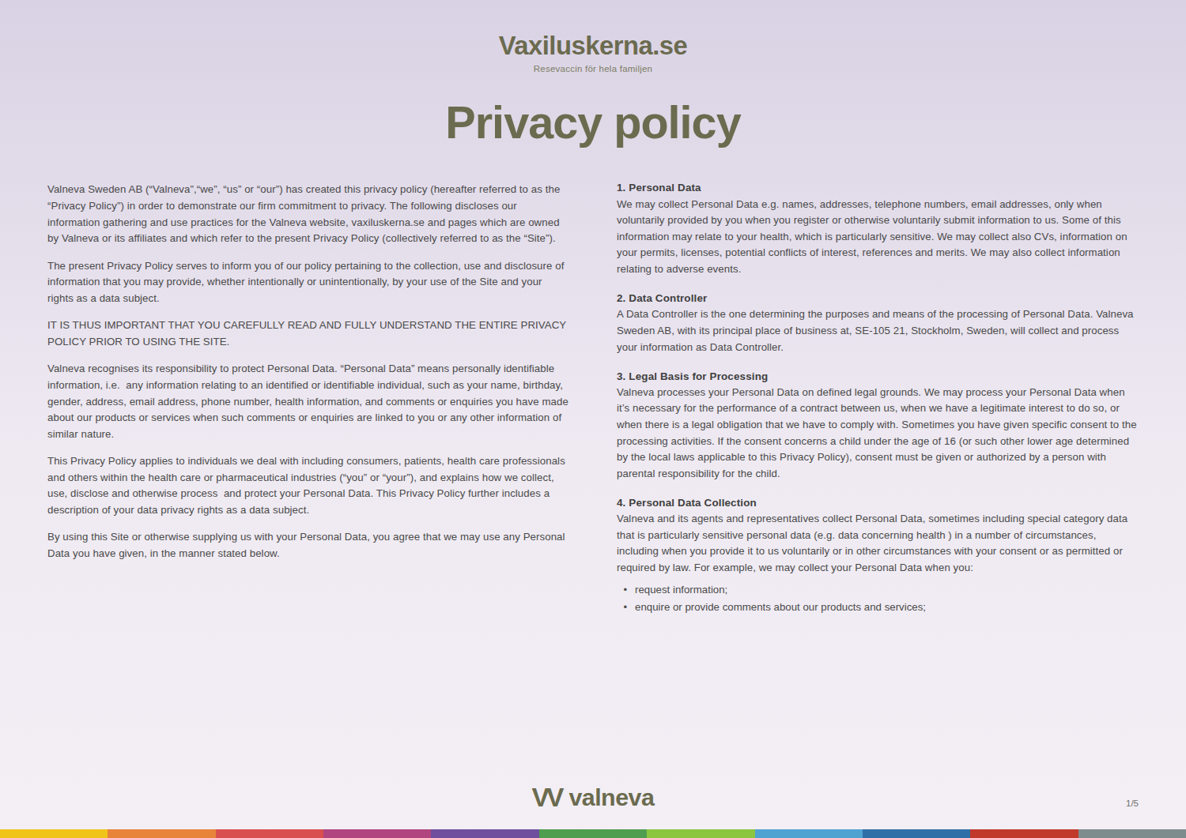Vaxiluskerna.se
Resevaccin för hela familjen
Privacy policy
Valneva Sweden AB (“Valneva”,“we”, “us” or “our”) has created this privacy policy (hereafter referred to as the “Privacy Policy”) in order to demonstrate our firm commitment to privacy. The following discloses our information gathering and use practices for the Valneva website, vaxiluskerna.se and pages which are owned by Valneva or its affiliates and which refer to the present Privacy Policy (collectively referred to as the “Site”).
The present Privacy Policy serves to inform you of our policy pertaining to the collection, use and disclosure of information that you may provide, whether intentionally or unintentionally, by your use of the Site and your rights as a data subject.
It is thus important that you carefully read and fully understand the entire privacy policy prior to using the site.
Valneva recognises its responsibility to protect Personal Data. “Personal Data” means personally identifiable information, i.e. any information relating to an identified or identifiable individual, such as your name, birthday, gender, address, email address, phone number, health information, and comments or enquiries you have made about our products or services when such comments or enquiries are linked to you or any other information of similar nature.
This Privacy Policy applies to individuals we deal with including consumers, patients, health care professionals and others within the health care or pharmaceutical industries (“you” or “your”), and explains how we collect, use, disclose and otherwise process and protect your Personal Data. This Privacy Policy further includes a description of your data privacy rights as a data subject.
By using this Site or otherwise supplying us with your Personal Data, you agree that we may use any Personal Data you have given, in the manner stated below.
1. Personal Data
We may collect Personal Data e.g. names, addresses, telephone numbers, email addresses, only when voluntarily provided by you when you register or otherwise voluntarily submit information to us. Some of this information may relate to your health, which is particularly sensitive. We may collect also CVs, information on your permits, licenses, potential conflicts of interest, references and merits. We may also collect information relating to adverse events.
2. Data Controller
A Data Controller is the one determining the purposes and means of the processing of Personal Data. Valneva Sweden AB, with its principal place of business at, SE-105 21, Stockholm, Sweden, will collect and process your information as Data Controller.
3. Legal Basis for Processing
Valneva processes your Personal Data on defined legal grounds. We may process your Personal Data when it’s necessary for the performance of a contract between us, when we have a legitimate interest to do so, or when there is a legal obligation that we have to comply with. Sometimes you have given specific consent to the processing activities. If the consent concerns a child under the age of 16 (or such other lower age determined by the local laws applicable to this Privacy Policy), consent must be given or authorized by a person with parental responsibility for the child.
4. Personal Data Collection
Valneva and its agents and representatives collect Personal Data, sometimes including special category data that is particularly sensitive personal data (e.g. data concerning health ) in a number of circumstances, including when you provide it to us voluntarily or in other circumstances with your consent or as permitted or required by law. For example, we may collect your Personal Data when you:
request information;
enquire or provide comments about our products and services;
VVvalneva
1/5